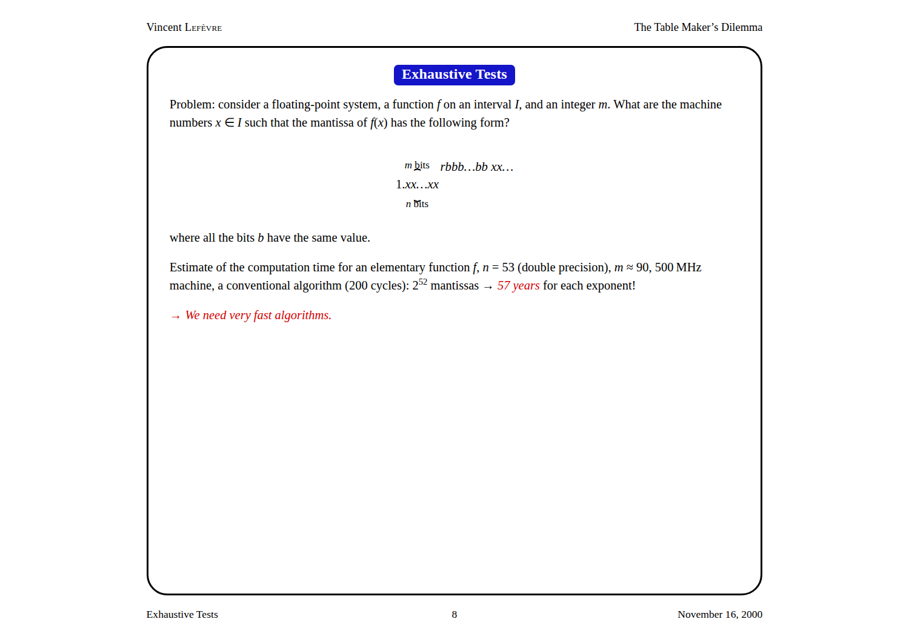Vincent Lefèvre
The Table Maker’s Dilemma
Exhaustive Tests
Problem: consider a floating-point system, a function f on an interval I, and an integer m. What are the machine numbers x ∈ I such that the mantissa of f(x) has the following form?
m bits ⏞ 1. xx…xx ⏟ n bits rbbb…bb xx…
where all the bits b have the same value.
Estimate of the computation time for an elementary function f, n = 53 (double precision), m ≈ 90, 500 MHz machine, a conventional algorithm (200 cycles): 252 mantissas → 57 years for each exponent!
→ We need very fast algorithms.
Exhaustive Tests
8
November 16, 2000